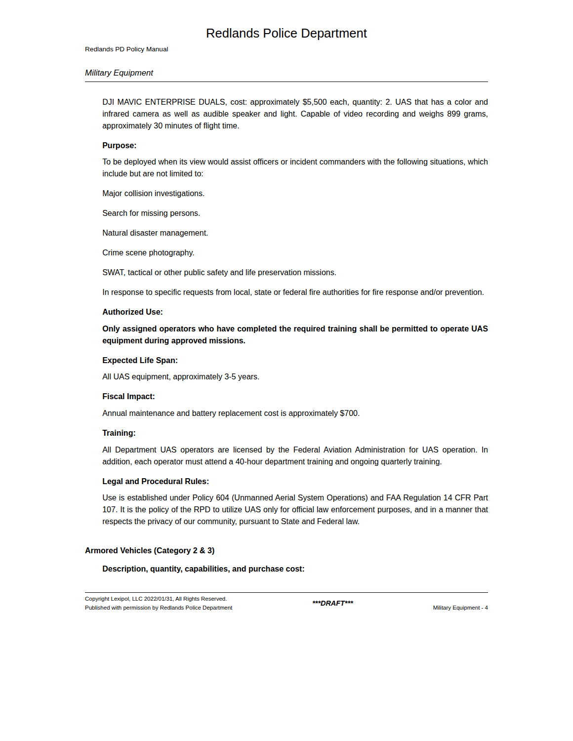Redlands Police Department
Redlands PD Policy Manual
Military Equipment
DJI MAVIC ENTERPRISE DUALS, cost: approximately $5,500 each, quantity: 2. UAS that has a color and infrared camera as well as audible speaker and light. Capable of video recording and weighs 899 grams, approximately 30 minutes of flight time.
Purpose:
To be deployed when its view would assist officers or incident commanders with the following situations, which include but are not limited to:
Major collision investigations.
Search for missing persons.
Natural disaster management.
Crime scene photography.
SWAT, tactical or other public safety and life preservation missions.
In response to specific requests from local, state or federal fire authorities for fire response and/or prevention.
Authorized Use:
Only assigned operators who have completed the required training shall be permitted to operate UAS equipment during approved missions.
Expected Life Span:
All UAS equipment, approximately 3-5 years.
Fiscal Impact:
Annual maintenance and battery replacement cost is approximately $700.
Training:
All Department UAS operators are licensed by the Federal Aviation Administration for UAS operation. In addition, each operator must attend a 40-hour department training and ongoing quarterly training.
Legal and Procedural Rules:
Use is established under Policy 604 (Unmanned Aerial System Operations) and FAA Regulation 14 CFR Part 107. It is the policy of the RPD to utilize UAS only for official law enforcement purposes, and in a manner that respects the privacy of our community, pursuant to State and Federal law.
Armored Vehicles (Category 2 & 3)
Description, quantity, capabilities, and purchase cost:
Copyright Lexipol, LLC 2022/01/31, All Rights Reserved.
Published with permission by Redlands Police Department
***DRAFT***
Military Equipment - 4